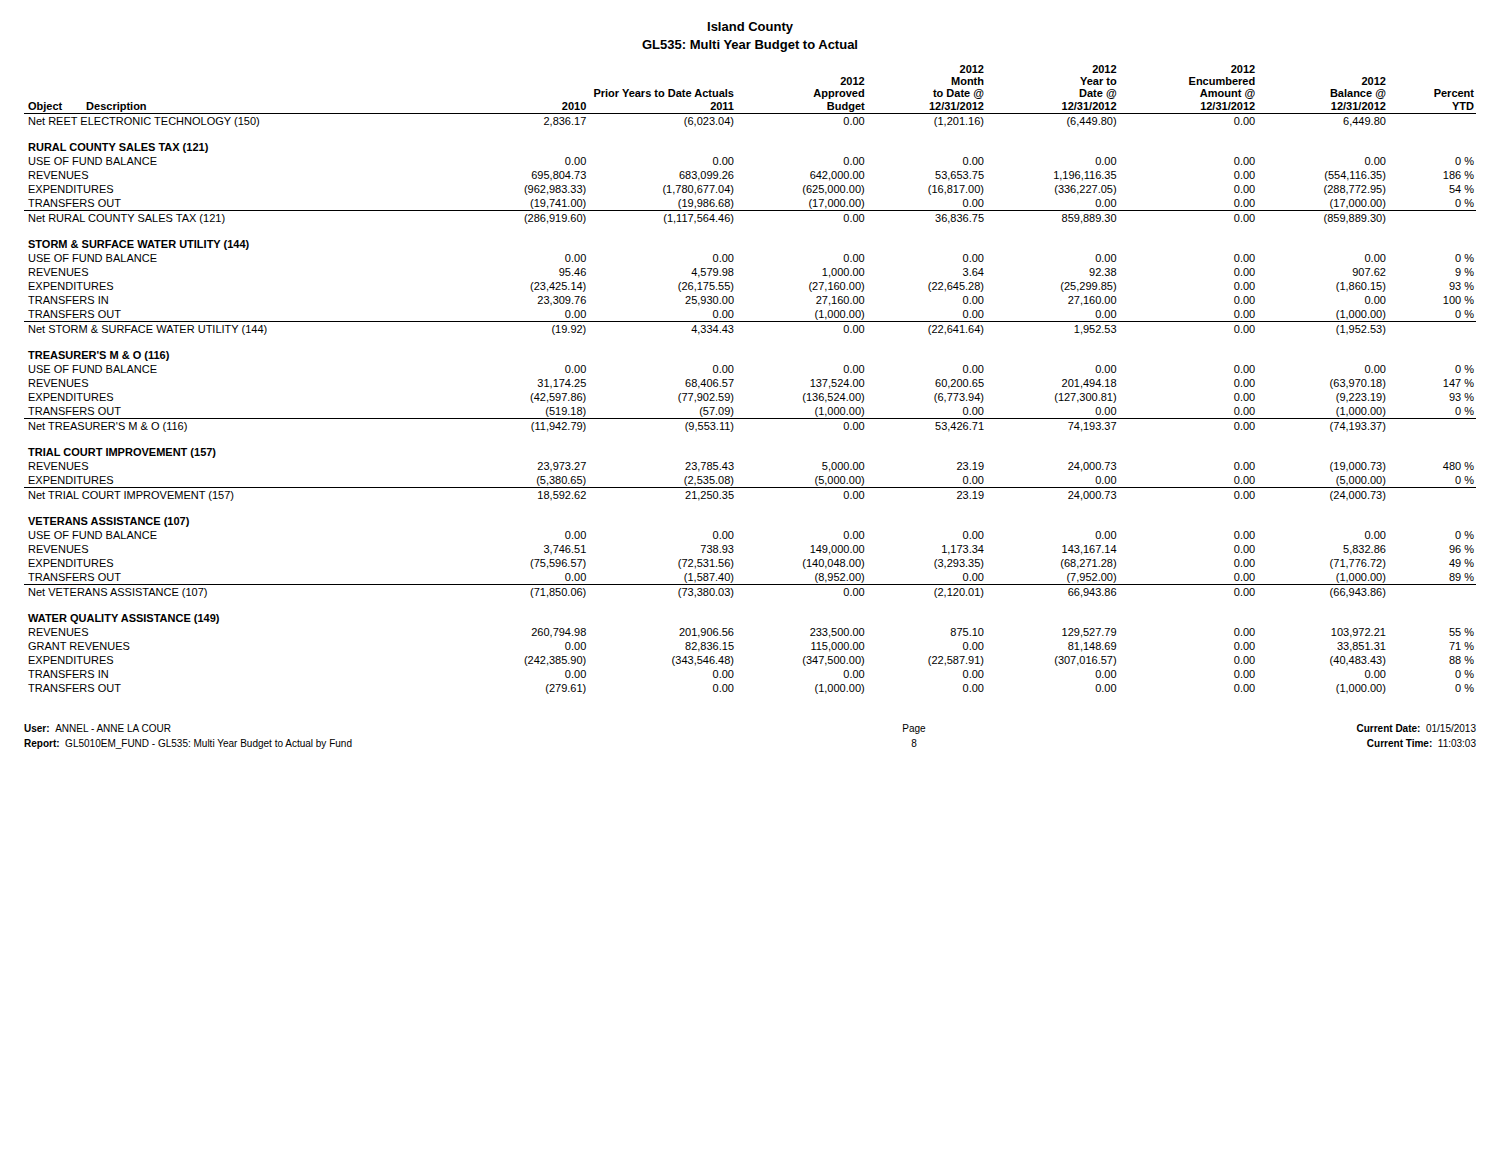Island County
GL535: Multi Year Budget to Actual
| | | Prior Years to Date Actuals | 2012 Approved | 2012 Month to Date @ | 2012 Year to Date @ | 2012 Encumbered Amount @ | 2012 Balance @ | Percent |
| --- | --- | --- | --- | --- | --- | --- | --- | --- |
| Object | Description | 2010 | 2011 | Budget | 12/31/2012 | 12/31/2012 | 12/31/2012 | 12/31/2012 | YTD |
| Net REET ELECTRONIC TECHNOLOGY (150) | 2,836.17 | (6,023.04) | 0.00 | (1,201.16) | (6,449.80) | 0.00 | 6,449.80 | |
| RURAL COUNTY SALES TAX (121) | |
| USE OF FUND BALANCE | 0.00 | 0.00 | 0.00 | 0.00 | 0.00 | 0.00 | 0.00 | 0 % |
| REVENUES | 695,804.73 | 683,099.26 | 642,000.00 | 53,653.75 | 1,196,116.35 | 0.00 | (554,116.35) | 186 % |
| EXPENDITURES | (962,983.33) | (1,780,677.04) | (625,000.00) | (16,817.00) | (336,227.05) | 0.00 | (288,772.95) | 54 % |
| TRANSFERS OUT | (19,741.00) | (19,986.68) | (17,000.00) | 0.00 | 0.00 | 0.00 | (17,000.00) | 0 % |
| Net RURAL COUNTY SALES TAX (121) | (286,919.60) | (1,117,564.46) | 0.00 | 36,836.75 | 859,889.30 | 0.00 | (859,889.30) | |
| STORM & SURFACE WATER UTILITY (144) | |
| USE OF FUND BALANCE | 0.00 | 0.00 | 0.00 | 0.00 | 0.00 | 0.00 | 0.00 | 0 % |
| REVENUES | 95.46 | 4,579.98 | 1,000.00 | 3.64 | 92.38 | 0.00 | 907.62 | 9 % |
| EXPENDITURES | (23,425.14) | (26,175.55) | (27,160.00) | (22,645.28) | (25,299.85) | 0.00 | (1,860.15) | 93 % |
| TRANSFERS IN | 23,309.76 | 25,930.00 | 27,160.00 | 0.00 | 27,160.00 | 0.00 | 0.00 | 100 % |
| TRANSFERS OUT | 0.00 | 0.00 | (1,000.00) | 0.00 | 0.00 | 0.00 | (1,000.00) | 0 % |
| Net STORM & SURFACE WATER UTILITY (144) | (19.92) | 4,334.43 | 0.00 | (22,641.64) | 1,952.53 | 0.00 | (1,952.53) | |
| TREASURER'S M & O (116) | |
| USE OF FUND BALANCE | 0.00 | 0.00 | 0.00 | 0.00 | 0.00 | 0.00 | 0.00 | 0 % |
| REVENUES | 31,174.25 | 68,406.57 | 137,524.00 | 60,200.65 | 201,494.18 | 0.00 | (63,970.18) | 147 % |
| EXPENDITURES | (42,597.86) | (77,902.59) | (136,524.00) | (6,773.94) | (127,300.81) | 0.00 | (9,223.19) | 93 % |
| TRANSFERS OUT | (519.18) | (57.09) | (1,000.00) | 0.00 | 0.00 | 0.00 | (1,000.00) | 0 % |
| Net TREASURER'S M & O (116) | (11,942.79) | (9,553.11) | 0.00 | 53,426.71 | 74,193.37 | 0.00 | (74,193.37) | |
| TRIAL COURT IMPROVEMENT (157) | |
| REVENUES | 23,973.27 | 23,785.43 | 5,000.00 | 23.19 | 24,000.73 | 0.00 | (19,000.73) | 480 % |
| EXPENDITURES | (5,380.65) | (2,535.08) | (5,000.00) | 0.00 | 0.00 | 0.00 | (5,000.00) | 0 % |
| Net TRIAL COURT IMPROVEMENT (157) | 18,592.62 | 21,250.35 | 0.00 | 23.19 | 24,000.73 | 0.00 | (24,000.73) | |
| VETERANS ASSISTANCE (107) | |
| USE OF FUND BALANCE | 0.00 | 0.00 | 0.00 | 0.00 | 0.00 | 0.00 | 0.00 | 0 % |
| REVENUES | 3,746.51 | 738.93 | 149,000.00 | 1,173.34 | 143,167.14 | 0.00 | 5,832.86 | 96 % |
| EXPENDITURES | (75,596.57) | (72,531.56) | (140,048.00) | (3,293.35) | (68,271.28) | 0.00 | (71,776.72) | 49 % |
| TRANSFERS OUT | 0.00 | (1,587.40) | (8,952.00) | 0.00 | (7,952.00) | 0.00 | (1,000.00) | 89 % |
| Net VETERANS ASSISTANCE (107) | (71,850.06) | (73,380.03) | 0.00 | (2,120.01) | 66,943.86 | 0.00 | (66,943.86) | |
| WATER QUALITY ASSISTANCE (149) | |
| REVENUES | 260,794.98 | 201,906.56 | 233,500.00 | 875.10 | 129,527.79 | 0.00 | 103,972.21 | 55 % |
| GRANT REVENUES | 0.00 | 82,836.15 | 115,000.00 | 0.00 | 81,148.69 | 0.00 | 33,851.31 | 71 % |
| EXPENDITURES | (242,385.90) | (343,546.48) | (347,500.00) | (22,587.91) | (307,016.57) | 0.00 | (40,483.43) | 88 % |
| TRANSFERS IN | 0.00 | 0.00 | 0.00 | 0.00 | 0.00 | 0.00 | 0.00 | 0 % |
| TRANSFERS OUT | (279.61) | 0.00 | (1,000.00) | 0.00 | 0.00 | 0.00 | (1,000.00) | 0 % |
User: ANNEL - ANNE LA COUR
Report: GL5010EM_FUND - GL535: Multi Year Budget to Actual by Fund
Page
8
Current Date: 01/15/2013
Current Time: 11:03:03